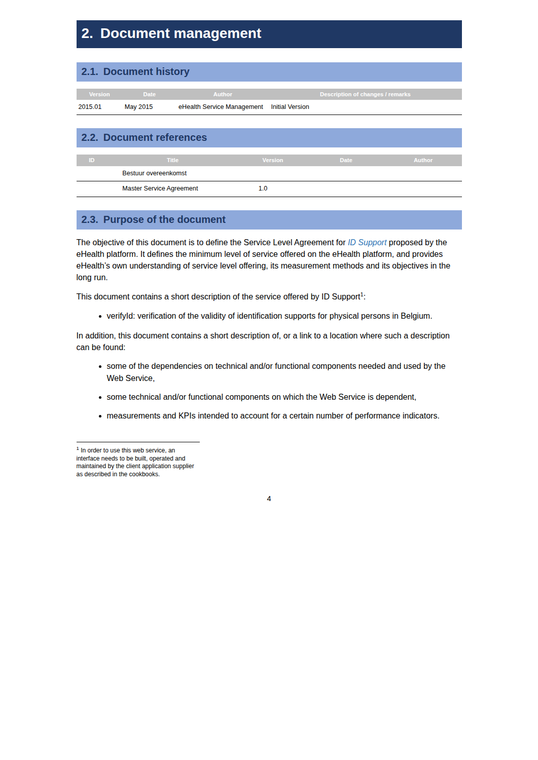2. Document management
2.1. Document history
| Version | Date | Author | Description of changes / remarks |
| --- | --- | --- | --- |
| 2015.01 | May 2015 | eHealth Service Management | Initial Version |
2.2. Document references
| ID | Title | Version | Date | Author |
| --- | --- | --- | --- | --- |
| | Bestuur overeenkomst | | | |
| | Master Service Agreement | 1.0 | | |
2.3. Purpose of the document
The objective of this document is to define the Service Level Agreement for ID Support proposed by the eHealth platform. It defines the minimum level of service offered on the eHealth platform, and provides eHealth’s own understanding of service level offering, its measurement methods and its objectives in the long run.
This document contains a short description of the service offered by ID Support1:
verifyId: verification of the validity of identification supports for physical persons in Belgium.
In addition, this document contains a short description of, or a link to a location where such a description can be found:
some of the dependencies on technical and/or functional components needed and used by the Web Service,
some technical and/or functional components on which the Web Service is dependent,
measurements and KPIs intended to account for a certain number of performance indicators.
1 In order to use this web service, an interface needs to be built, operated and maintained by the client application supplier as described in the cookbooks.
4